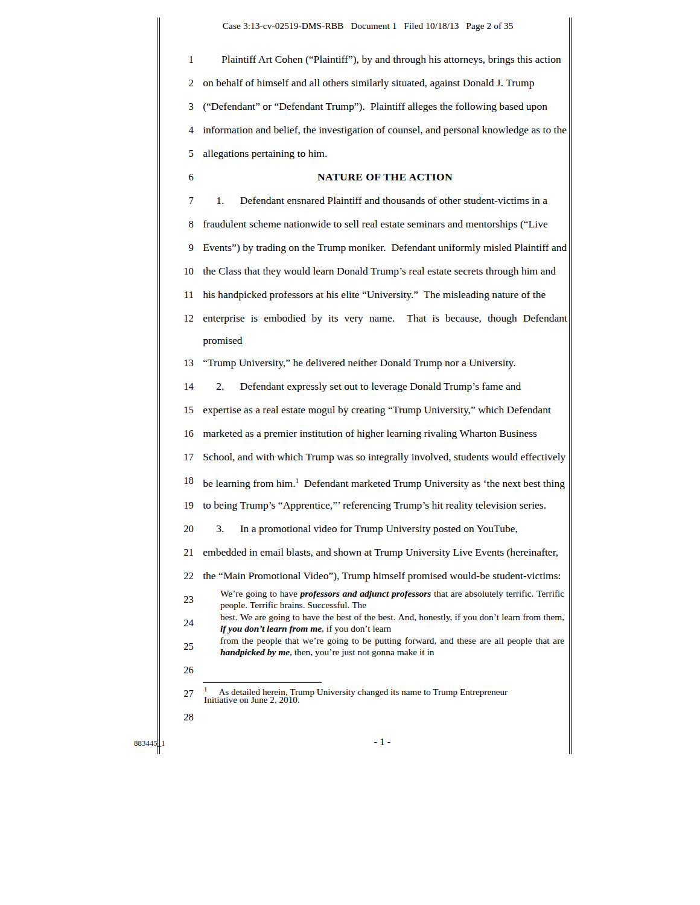Case 3:13-cv-02519-DMS-RBB Document 1 Filed 10/18/13 Page 2 of 35
| 1 | Plaintiff Art Cohen (“Plaintiff”), by and through his attorneys, brings this action |
| 2 | on behalf of himself and all others similarly situated, against Donald J. Trump |
| 3 | (“Defendant” or “Defendant Trump”). Plaintiff alleges the following based upon |
| 4 | information and belief, the investigation of counsel, and personal knowledge as to the |
| 5 | allegations pertaining to him. |
| 6 | NATURE OF THE ACTION |
| 7 | 1. Defendant ensnared Plaintiff and thousands of other student-victims in a |
| 8 | fraudulent scheme nationwide to sell real estate seminars and mentorships (“Live |
| 9 | Events”) by trading on the Trump moniker. Defendant uniformly misled Plaintiff and |
| 10 | the Class that they would learn Donald Trump’s real estate secrets through him and |
| 11 | his handpicked professors at his elite “University.” The misleading nature of the |
| 12 | enterprise is embodied by its very name. That is because, though Defendant promised |
| 13 | “Trump University,” he delivered neither Donald Trump nor a University. |
| 14 | 2. Defendant expressly set out to leverage Donald Trump’s fame and |
| 15 | expertise as a real estate mogul by creating “Trump University,” which Defendant |
| 16 | marketed as a premier institution of higher learning rivaling Wharton Business |
| 17 | School, and with which Trump was so integrally involved, students would effectively |
| 18 | be learning from him. 1 Defendant marketed Trump University as ‘the next best thing |
| 19 | to being Trump’s “Apprentice,”’ referencing Trump’s hit reality television series. |
| 20 | 3. In a promotional video for Trump University posted on YouTube, |
| 21 | embedded in email blasts, and shown at Trump University Live Events (hereinafter, |
| 22 | the “Main Promotional Video”), Trump himself promised would-be student-victims: |
| 23 | We’re going to have professors and adjunct professors that are absolutely terrific. Terrific people. Terrific brains. Successful. The |
| 24 | best. We are going to have the best of the best. And, honestly, if you don’t learn from them, if you don’t learn from me , if you don’t learn |
| 25 | from the people that we’re going to be putting forward, and these are all people that are handpicked by me , then, you’re just not gonna make it in |
| 26 | |
| 27 | 1 As detailed herein, Trump University changed its name to Trump Entrepreneur |
| 28 | Initiative on June 2, 2010. |
883445_1
- 1 -